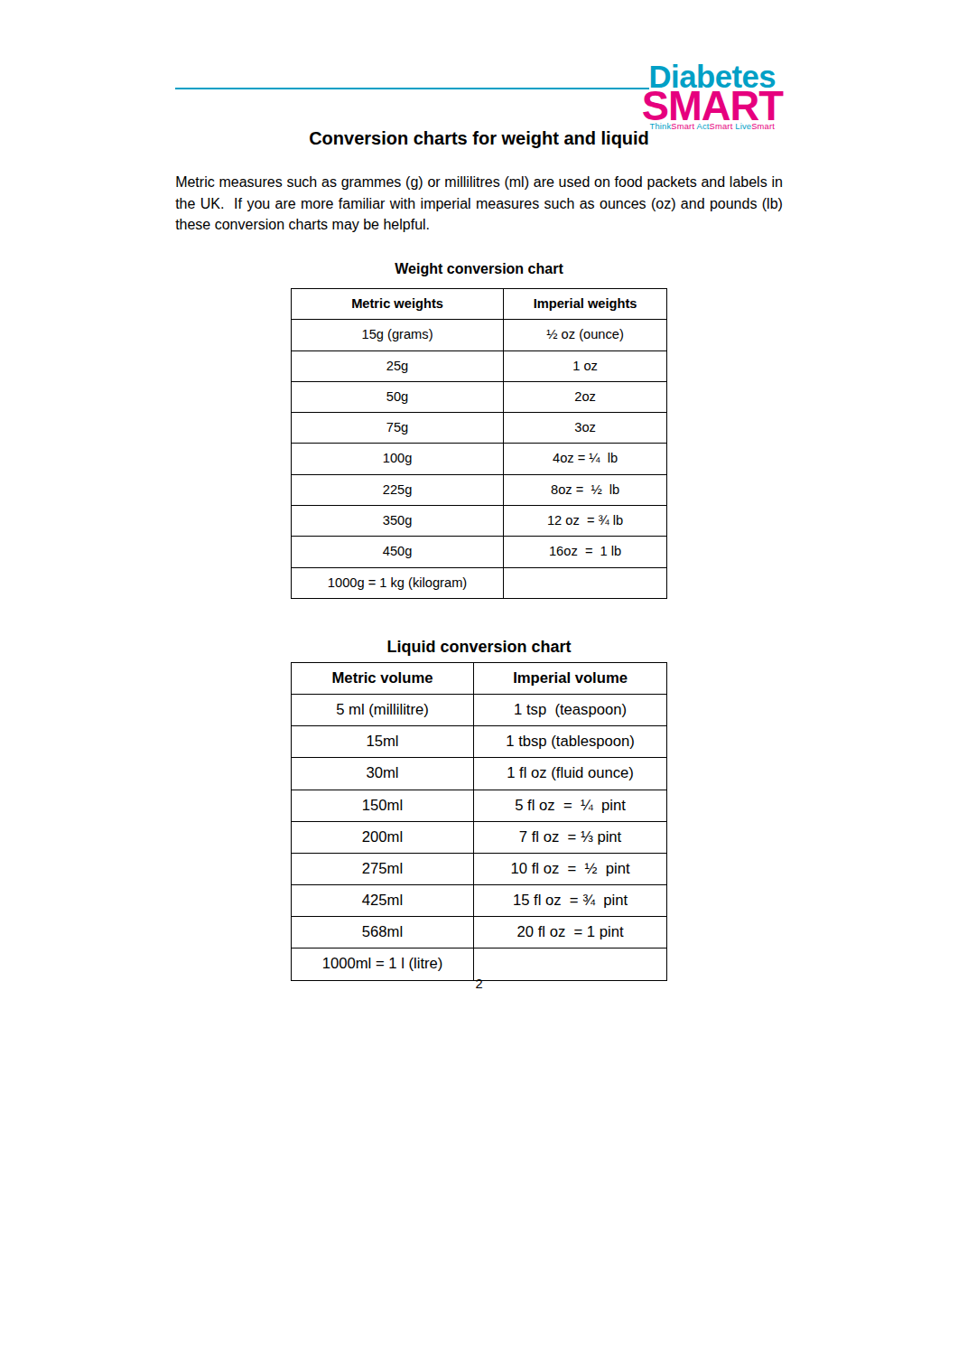Diabetes
SMART
ThinkSmart ActSmart LiveSmart
Conversion charts for weight and liquid
Metric measures such as grammes (g) or millilitres (ml) are used on food packets and labels in the UK. If you are more familiar with imperial measures such as ounces (oz) and pounds (lb) these conversion charts may be helpful.
Weight conversion chart
| Metric weights | Imperial weights |
| --- | --- |
| 15g (grams) | ½ oz (ounce) |
| 25g | 1 oz |
| 50g | 2oz |
| 75g | 3oz |
| 100g | 4oz = ¼ lb |
| 225g | 8oz = ½ lb |
| 350g | 12 oz = ¾ lb |
| 450g | 16oz = 1 lb |
| 1000g = 1 kg (kilogram) | |
Liquid conversion chart
| Metric volume | Imperial volume |
| --- | --- |
| 5 ml (millilitre) | 1 tsp (teaspoon) |
| 15ml | 1 tbsp (tablespoon) |
| 30ml | 1 fl oz (fluid ounce) |
| 150ml | 5 fl oz = ¼ pint |
| 200ml | 7 fl oz = ⅓ pint |
| 275ml | 10 fl oz = ½ pint |
| 425ml | 15 fl oz = ¾ pint |
| 568ml | 20 fl oz = 1 pint |
| 1000ml = 1 l (litre) | |
2